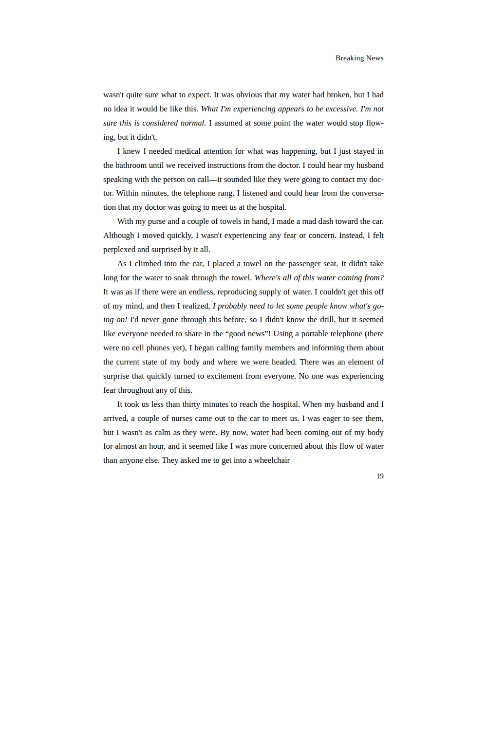Breaking News
wasn't quite sure what to expect. It was obvious that my water had broken, but I had no idea it would be like this. What I'm experiencing appears to be excessive. I'm not sure this is considered normal. I assumed at some point the water would stop flowing, but it didn't.
I knew I needed medical attention for what was happening, but I just stayed in the bathroom until we received instructions from the doctor. I could hear my husband speaking with the person on call—it sounded like they were going to contact my doctor. Within minutes, the telephone rang. I listened and could hear from the conversation that my doctor was going to meet us at the hospital.
With my purse and a couple of towels in hand, I made a mad dash toward the car. Although I moved quickly, I wasn't experiencing any fear or concern. Instead, I felt perplexed and surprised by it all.
As I climbed into the car, I placed a towel on the passenger seat. It didn't take long for the water to soak through the towel. Where's all of this water coming from? It was as if there were an endless, reproducing supply of water. I couldn't get this off of my mind, and then I realized, I probably need to let some people know what's going on! I'd never gone through this before, so I didn't know the drill, but it seemed like everyone needed to share in the “good news”! Using a portable telephone (there were no cell phones yet), I began calling family members and informing them about the current state of my body and where we were headed. There was an element of surprise that quickly turned to excitement from everyone. No one was experiencing fear throughout any of this.
It took us less than thirty minutes to reach the hospital. When my husband and I arrived, a couple of nurses came out to the car to meet us. I was eager to see them, but I wasn't as calm as they were. By now, water had been coming out of my body for almost an hour, and it seemed like I was more concerned about this flow of water than anyone else. They asked me to get into a wheelchair
19